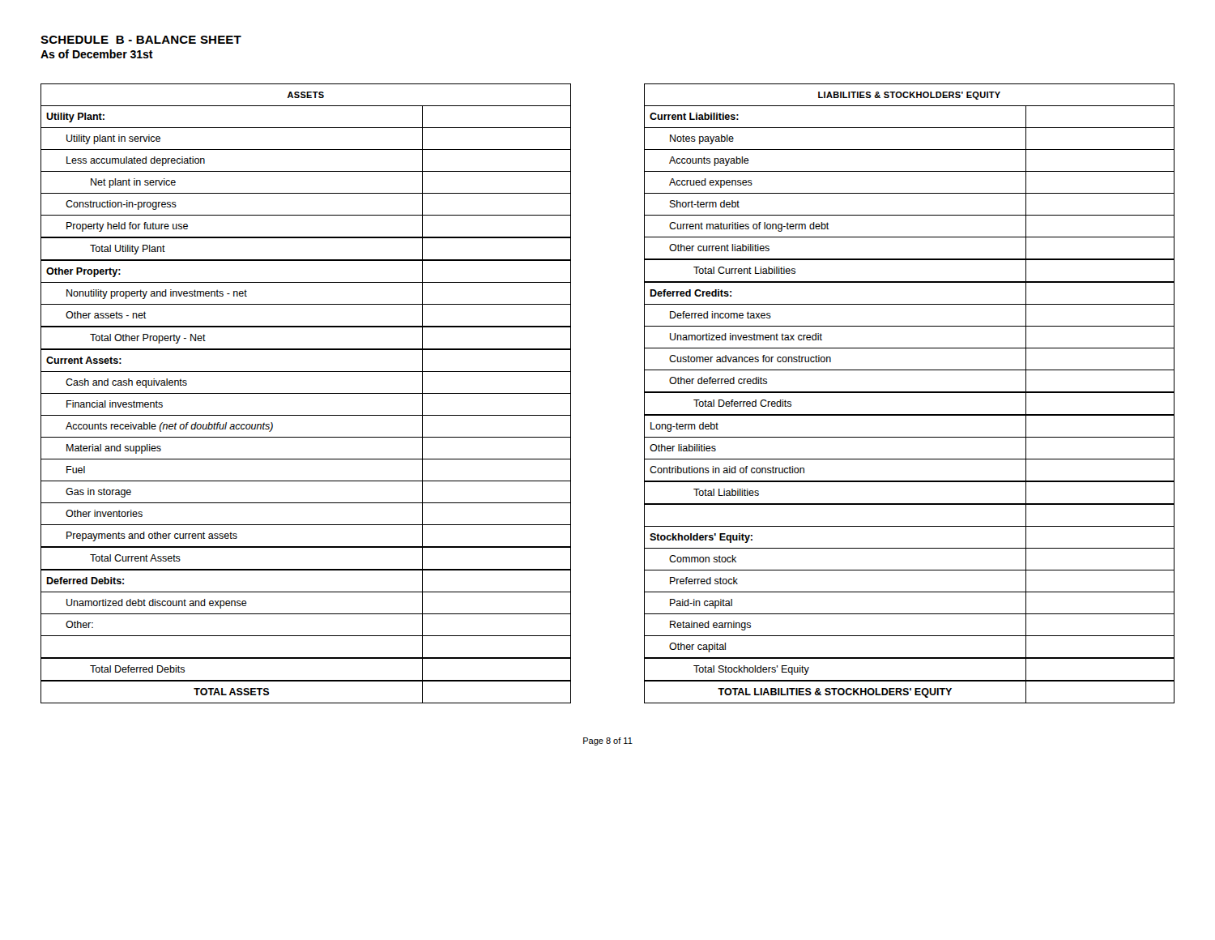SCHEDULE B - BALANCE SHEET
As of December 31st
| ASSETS |
| --- |
| Utility Plant: | |
| Utility plant in service | |
| Less accumulated depreciation | |
| Net plant in service | |
| Construction-in-progress | |
| Property held for future use | |
| Total Utility Plant | |
| Other Property: | |
| Nonutility property and investments - net | |
| Other assets - net | |
| Total Other Property - Net | |
| Current Assets: | |
| Cash and cash equivalents | |
| Financial investments | |
| Accounts receivable (net of doubtful accounts) | |
| Material and supplies | |
| Fuel | |
| Gas in storage | |
| Other inventories | |
| Prepayments and other current assets | |
| Total Current Assets | |
| Deferred Debits: | |
| Unamortized debt discount and expense | |
| Other: | |
| Total Deferred Debits | |
| TOTAL ASSETS | |
| LIABILITIES & STOCKHOLDERS' EQUITY |
| --- |
| Current Liabilities: | |
| Notes payable | |
| Accounts payable | |
| Accrued expenses | |
| Short-term debt | |
| Current maturities of long-term debt | |
| Other current liabilities | |
| Total Current Liabilities | |
| Deferred Credits: | |
| Deferred income taxes | |
| Unamortized investment tax credit | |
| Customer advances for construction | |
| Other deferred credits | |
| Total Deferred Credits | |
| Long-term debt | |
| Other liabilities | |
| Contributions in aid of construction | |
| Total Liabilities | |
| Stockholders' Equity: | |
| Common stock | |
| Preferred stock | |
| Paid-in capital | |
| Retained earnings | |
| Other capital | |
| Total Stockholders' Equity | |
| TOTAL LIABILITIES & STOCKHOLDERS' EQUITY | |
Page 8 of 11